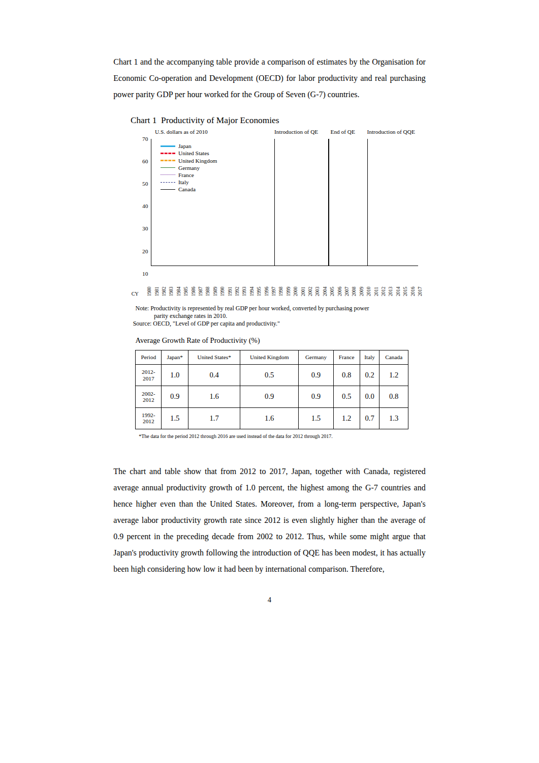Chart 1 and the accompanying table provide a comparison of estimates by the Organisation for Economic Co-operation and Development (OECD) for labor productivity and real purchasing power parity GDP per hour worked for the Group of Seven (G-7) countries.
Chart 1 Productivity of Major Economies
U.S. dollars as of 2010
Introduction of QE
End of QE
Introduction of QQE
70
60
50
40
30
20
10
Japan
United States
United Kingdom
Germany
France
Italy
Canada
CY
1980 1981 1982 1983 1984 1985 1986 1987 1988 1989 1990 1991 1992 1993 1994 1995 1996 1997 1998 1999 2000 2001 2002 2003 2004 2005 2006 2007 2008 2009 2010 2011 2012 2013 2014 2015 2016 2017
Note: Productivity is represented by real GDP per hour worked, converted by purchasing power parity exchange rates in 2010.
Source: OECD, "Level of GDP per capita and productivity."
Average Growth Rate of Productivity (%)
| Period | Japan* | United States* | United Kingdom | Germany | France | Italy | Canada |
| --- | --- | --- | --- | --- | --- | --- | --- |
| 2012- 2017 | 1.0 | 0.4 | 0.5 | 0.9 | 0.8 | 0.2 | 1.2 |
| 2002- 2012 | 0.9 | 1.6 | 0.9 | 0.9 | 0.5 | 0.0 | 0.8 |
| 1992- 2012 | 1.5 | 1.7 | 1.6 | 1.5 | 1.2 | 0.7 | 1.3 |
*The data for the period 2012 through 2016 are used instead of the data for 2012 through 2017.
The chart and table show that from 2012 to 2017, Japan, together with Canada, registered average annual productivity growth of 1.0 percent, the highest among the G-7 countries and hence higher even than the United States. Moreover, from a long-term perspective, Japan's average labor productivity growth rate since 2012 is even slightly higher than the average of 0.9 percent in the preceding decade from 2002 to 2012. Thus, while some might argue that Japan's productivity growth following the introduction of QQE has been modest, it has actually been high considering how low it had been by international comparison. Therefore,
4